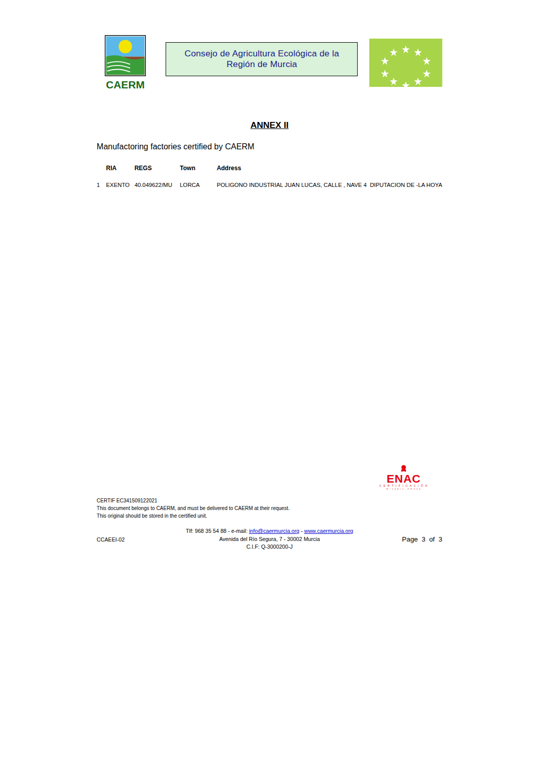CAERM
Consejo de Agricultura Ecológica de la Región de Murcia
ANNEX II
Manufactoring factories certified by CAERM
| | RIA | REGS | Town | Address |
| --- | --- | --- | --- | --- |
| 1 | EXENTO | 40.049622/MU | LORCA | POLIGONO INDUSTRIAL JUAN LUCAS, CALLE , NAVE 4 DIPUTACION DE -LA HOYA |
ENAC C E R T I F I C A C I Ó N N º 1 4 8 / C - P R 3 2 6
CERTIF EC341509122021
This document belongs to CAERM, and must be delivered to CAERM at their request.
This original should be stored in the certified unit.
CCAEEI-02
Tlf: 968 35 54 88 - e-mail: info@caermurcia.org - www.caermurcia.org
Avenida del Río Segura, 7 - 30002 Murcia
C.I.F: Q-3000200-J
Page 3 of 3